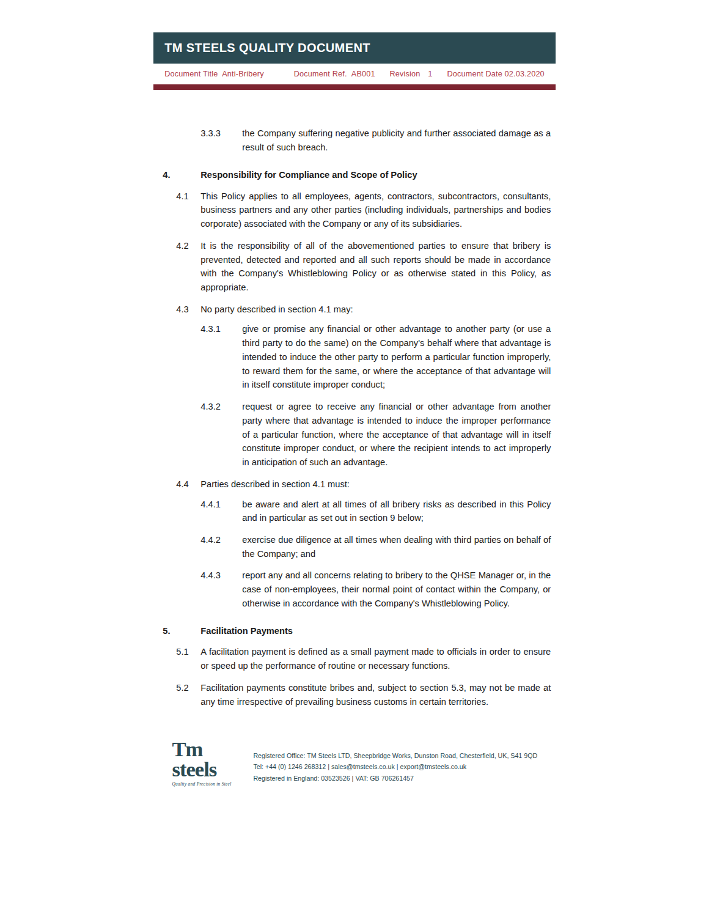TM STEELS QUALITY DOCUMENT
Document Title Anti-Bribery Document Ref. AB001 Revision 1 Document Date 02.03.2020
3.3.3 the Company suffering negative publicity and further associated damage as a result of such breach.
4. Responsibility for Compliance and Scope of Policy
4.1 This Policy applies to all employees, agents, contractors, subcontractors, consultants, business partners and any other parties (including individuals, partnerships and bodies corporate) associated with the Company or any of its subsidiaries.
4.2 It is the responsibility of all of the abovementioned parties to ensure that bribery is prevented, detected and reported and all such reports should be made in accordance with the Company's Whistleblowing Policy or as otherwise stated in this Policy, as appropriate.
4.3 No party described in section 4.1 may:
4.3.1 give or promise any financial or other advantage to another party (or use a third party to do the same) on the Company's behalf where that advantage is intended to induce the other party to perform a particular function improperly, to reward them for the same, or where the acceptance of that advantage will in itself constitute improper conduct;
4.3.2 request or agree to receive any financial or other advantage from another party where that advantage is intended to induce the improper performance of a particular function, where the acceptance of that advantage will in itself constitute improper conduct, or where the recipient intends to act improperly in anticipation of such an advantage.
4.4 Parties described in section 4.1 must:
4.4.1 be aware and alert at all times of all bribery risks as described in this Policy and in particular as set out in section 9 below;
4.4.2 exercise due diligence at all times when dealing with third parties on behalf of the Company; and
4.4.3 report any and all concerns relating to bribery to the QHSE Manager or, in the case of non-employees, their normal point of contact within the Company, or otherwise in accordance with the Company's Whistleblowing Policy.
5. Facilitation Payments
5.1 A facilitation payment is defined as a small payment made to officials in order to ensure or speed up the performance of routine or necessary functions.
5.2 Facilitation payments constitute bribes and, subject to section 5.3, may not be made at any time irrespective of prevailing business customs in certain territories.
Tm
steels
Quality and Precision in Steel
Registered Office: TM Steels LTD, Sheepbridge Works, Dunston Road, Chesterfield, UK, S41 9QD
Tel: +44 (0) 1246 268312|sales@tmsteels.co.uk|export@tmsteels.co.uk
Registered in England: 03523526|VAT: GB 706261457